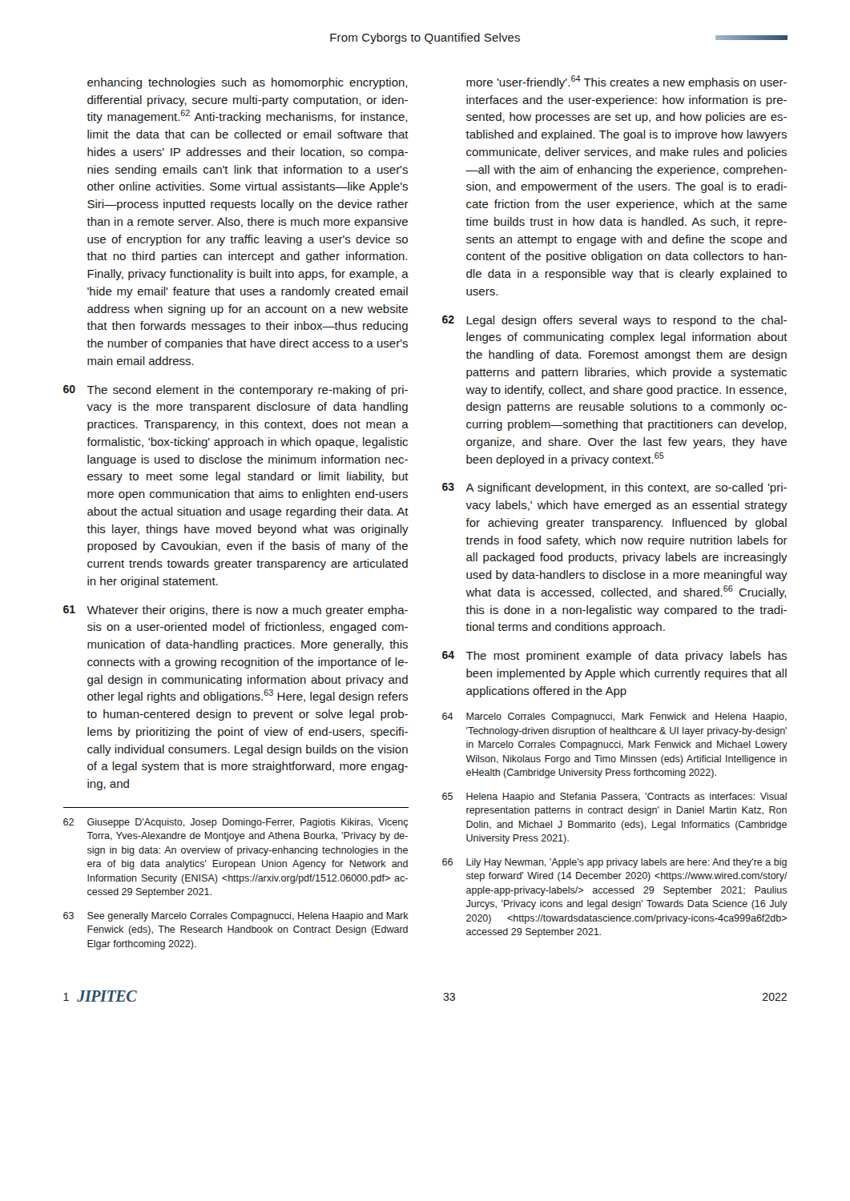From Cyborgs to Quantified Selves
enhancing technologies such as homomorphic encryption, differential privacy, secure multi-party computation, or identity management.62 Anti-tracking mechanisms, for instance, limit the data that can be collected or email software that hides a users' IP addresses and their location, so companies sending emails can't link that information to a user's other online activities. Some virtual assistants—like Apple's Siri—process inputted requests locally on the device rather than in a remote server. Also, there is much more expansive use of encryption for any traffic leaving a user's device so that no third parties can intercept and gather information. Finally, privacy functionality is built into apps, for example, a 'hide my email' feature that uses a randomly created email address when signing up for an account on a new website that then forwards messages to their inbox—thus reducing the number of companies that have direct access to a user's main email address.
60 The second element in the contemporary re-making of privacy is the more transparent disclosure of data handling practices. Transparency, in this context, does not mean a formalistic, 'box-ticking' approach in which opaque, legalistic language is used to disclose the minimum information necessary to meet some legal standard or limit liability, but more open communication that aims to enlighten end-users about the actual situation and usage regarding their data. At this layer, things have moved beyond what was originally proposed by Cavoukian, even if the basis of many of the current trends towards greater transparency are articulated in her original statement.
61 Whatever their origins, there is now a much greater emphasis on a user-oriented model of frictionless, engaged communication of data-handling practices. More generally, this connects with a growing recognition of the importance of legal design in communicating information about privacy and other legal rights and obligations.63 Here, legal design refers to human-centered design to prevent or solve legal problems by prioritizing the point of view of end-users, specifically individual consumers. Legal design builds on the vision of a legal system that is more straightforward, more engaging, and
62
Giuseppe D'Acquisto, Josep Domingo-Ferrer, Pagiotis Kikiras, Vicenç Torra, Yves-Alexandre de Montjoye and Athena Bourka, 'Privacy by design in big data: An overview of privacy-enhancing technologies in the era of big data analytics' European Union Agency for Network and Information Security (ENISA) <https://arxiv.org/pdf/1512.06000.pdf> accessed 29 September 2021.
63
See generally Marcelo Corrales Compagnucci, Helena Haapio and Mark Fenwick (eds), The Research Handbook on Contract Design (Edward Elgar forthcoming 2022).
more 'user-friendly'.64 This creates a new emphasis on user-interfaces and the user-experience: how information is presented, how processes are set up, and how policies are established and explained. The goal is to improve how lawyers communicate, deliver services, and make rules and policies—all with the aim of enhancing the experience, comprehension, and empowerment of the users. The goal is to eradicate friction from the user experience, which at the same time builds trust in how data is handled. As such, it represents an attempt to engage with and define the scope and content of the positive obligation on data collectors to handle data in a responsible way that is clearly explained to users.
62 Legal design offers several ways to respond to the challenges of communicating complex legal information about the handling of data. Foremost amongst them are design patterns and pattern libraries, which provide a systematic way to identify, collect, and share good practice. In essence, design patterns are reusable solutions to a commonly occurring problem—something that practitioners can develop, organize, and share. Over the last few years, they have been deployed in a privacy context.65
63 A significant development, in this context, are so-called 'privacy labels,' which have emerged as an essential strategy for achieving greater transparency. Influenced by global trends in food safety, which now require nutrition labels for all packaged food products, privacy labels are increasingly used by data-handlers to disclose in a more meaningful way what data is accessed, collected, and shared.66 Crucially, this is done in a non-legalistic way compared to the traditional terms and conditions approach.
64 The most prominent example of data privacy labels has been implemented by Apple which currently requires that all applications offered in the App
64
Marcelo Corrales Compagnucci, Mark Fenwick and Helena Haapio, 'Technology-driven disruption of healthcare & UI layer privacy-by-design' in Marcelo Corrales Compagnucci, Mark Fenwick and Michael Lowery Wilson, Nikolaus Forgo and Timo Minssen (eds) Artificial Intelligence in eHealth (Cambridge University Press forthcoming 2022).
65
Helena Haapio and Stefania Passera, 'Contracts as interfaces: Visual representation patterns in contract design' in Daniel Martin Katz, Ron Dolin, and Michael J Bommarito (eds), Legal Informatics (Cambridge University Press 2021).
66
Lily Hay Newman, 'Apple's app privacy labels are here: And they're a big step forward' Wired (14 December 2020) <https://www.wired.com/story/apple-app-privacy-labels/> accessed 29 September 2021; Paulius Jurcys, 'Privacy icons and legal design' Towards Data Science (16 July 2020) <https://towardsdatascience.com/privacy-icons-4ca999a6f2db> accessed 29 September 2021.
1 JIPITEC
33
2022